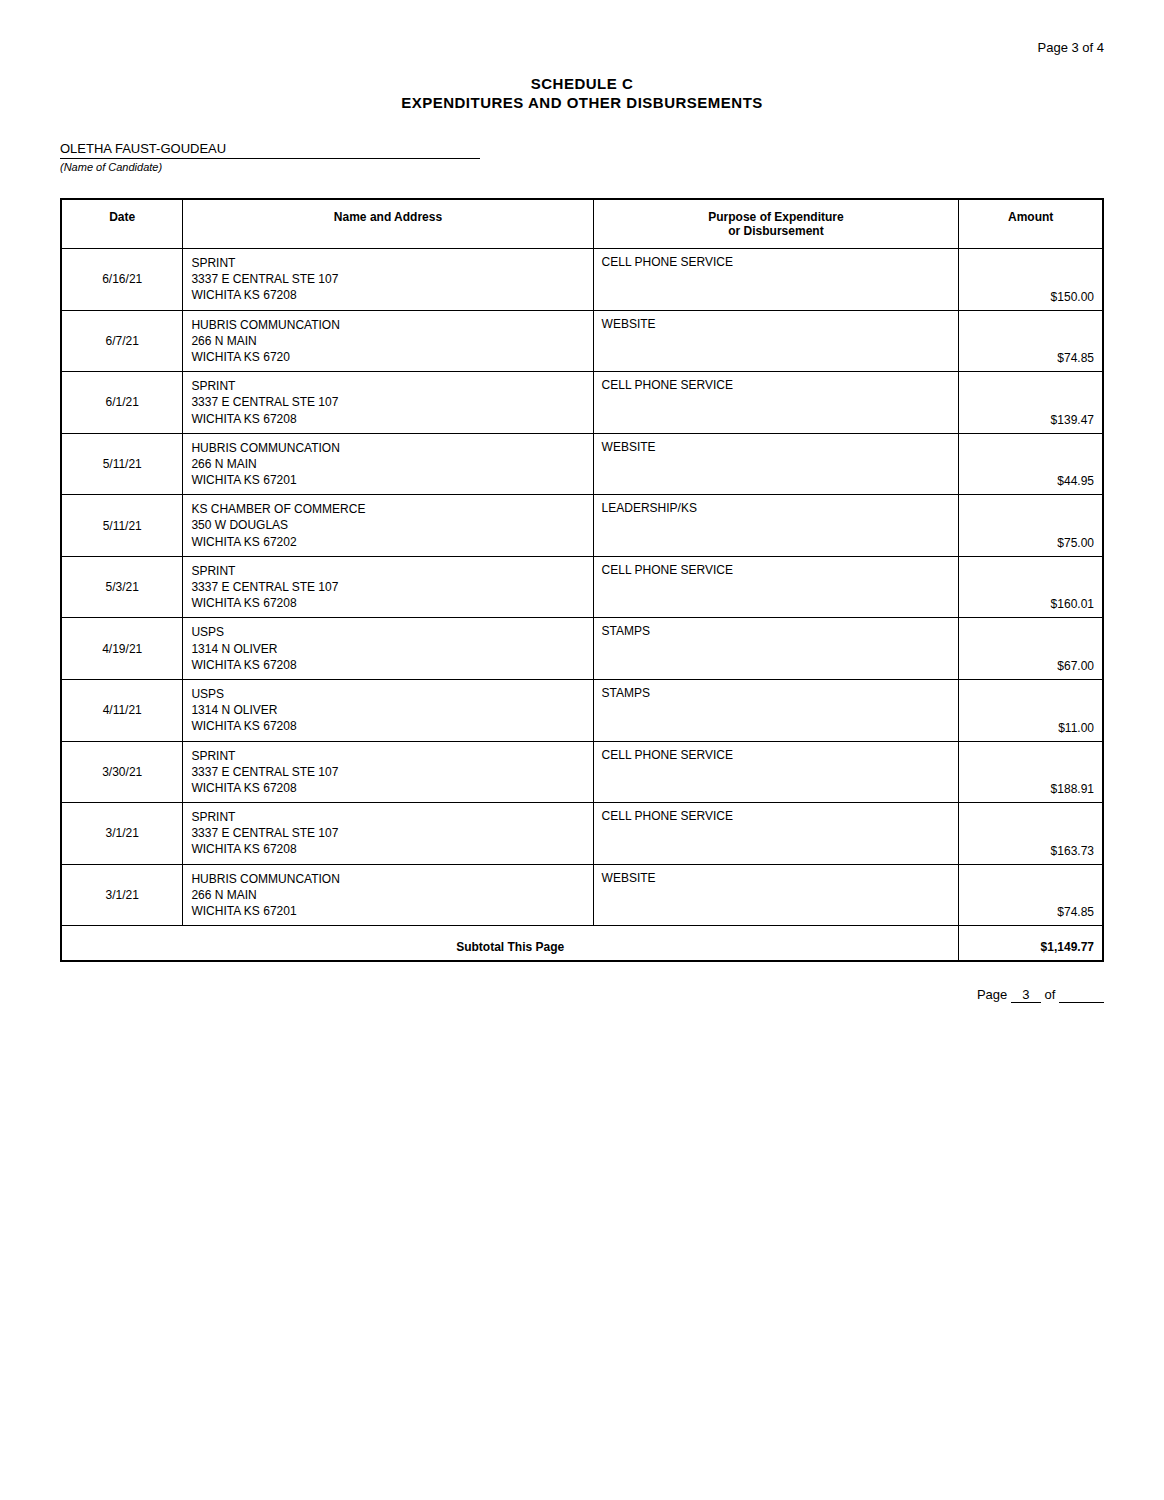Page 3 of 4
SCHEDULE C
EXPENDITURES AND OTHER DISBURSEMENTS
OLETHA FAUST-GOUDEAU
(Name of Candidate)
| Date | Name and Address | Purpose of Expenditure or Disbursement | Amount |
| --- | --- | --- | --- |
| 6/16/21 | SPRINT 3337 E CENTRAL STE 107 WICHITA KS 67208 | CELL PHONE SERVICE | $150.00 |
| 6/7/21 | HUBRIS COMMUNCATION 266 N MAIN WICHITA KS 6720 | WEBSITE | $74.85 |
| 6/1/21 | SPRINT 3337 E CENTRAL STE 107 WICHITA KS 67208 | CELL PHONE SERVICE | $139.47 |
| 5/11/21 | HUBRIS COMMUNCATION 266 N MAIN WICHITA KS 67201 | WEBSITE | $44.95 |
| 5/11/21 | KS CHAMBER OF COMMERCE 350 W DOUGLAS WICHITA KS 67202 | LEADERSHIP/KS | $75.00 |
| 5/3/21 | SPRINT 3337 E CENTRAL STE 107 WICHITA KS 67208 | CELL PHONE SERVICE | $160.01 |
| 4/19/21 | USPS 1314 N OLIVER WICHITA KS 67208 | STAMPS | $67.00 |
| 4/11/21 | USPS 1314 N OLIVER WICHITA KS 67208 | STAMPS | $11.00 |
| 3/30/21 | SPRINT 3337 E CENTRAL STE 107 WICHITA KS 67208 | CELL PHONE SERVICE | $188.91 |
| 3/1/21 | SPRINT 3337 E CENTRAL STE 107 WICHITA KS 67208 | CELL PHONE SERVICE | $163.73 |
| 3/1/21 | HUBRIS COMMUNCATION 266 N MAIN WICHITA KS 67201 | WEBSITE | $74.85 |
| Subtotal This Page | $1,149.77 |
Page 3 of